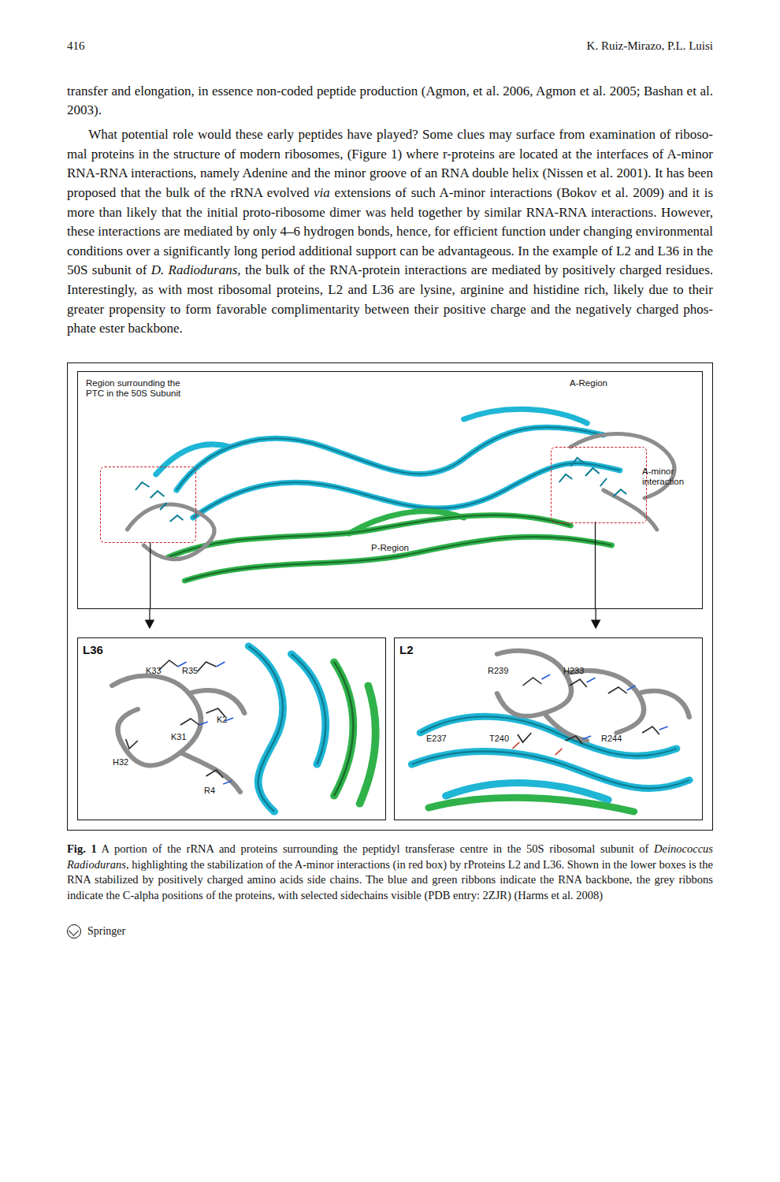416 K. Ruiz-Mirazo, P.L. Luisi
transfer and elongation, in essence non-coded peptide production (Agmon, et al. 2006, Agmon et al. 2005; Bashan et al. 2003).
What potential role would these early peptides have played? Some clues may surface from examination of ribosomal proteins in the structure of modern ribosomes, (Figure 1) where r-proteins are located at the interfaces of A-minor RNA-RNA interactions, namely Adenine and the minor groove of an RNA double helix (Nissen et al. 2001). It has been proposed that the bulk of the rRNA evolved via extensions of such A-minor interactions (Bokov et al. 2009) and it is more than likely that the initial proto-ribosome dimer was held together by similar RNA-RNA interactions. However, these interactions are mediated by only 4–6 hydrogen bonds, hence, for efficient function under changing environmental conditions over a significantly long period additional support can be advantageous. In the example of L2 and L36 in the 50S subunit of D. Radiodurans, the bulk of the RNA-protein interactions are mediated by positively charged residues. Interestingly, as with most ribosomal proteins, L2 and L36 are lysine, arginine and histidine rich, likely due to their greater propensity to form favorable complimentarity between their positive charge and the negatively charged phosphate ester backbone.
Region surrounding the
PTC in the 50S Subunit
A-Region
A-minor
interaction
P-Region
L36
K33
R35
K2
K31
H32
R4
L2
R239
H233
E237
T240
R244
Fig. 1 A portion of the rRNA and proteins surrounding the peptidyl transferase centre in the 50S ribosomal subunit of Deinococcus Radiodurans, highlighting the stabilization of the A-minor interactions (in red box) by rProteins L2 and L36. Shown in the lower boxes is the RNA stabilized by positively charged amino acids side chains. The blue and green ribbons indicate the RNA backbone, the grey ribbons indicate the C-alpha positions of the proteins, with selected sidechains visible (PDB entry: 2ZJR) (Harms et al. 2008)
Springer